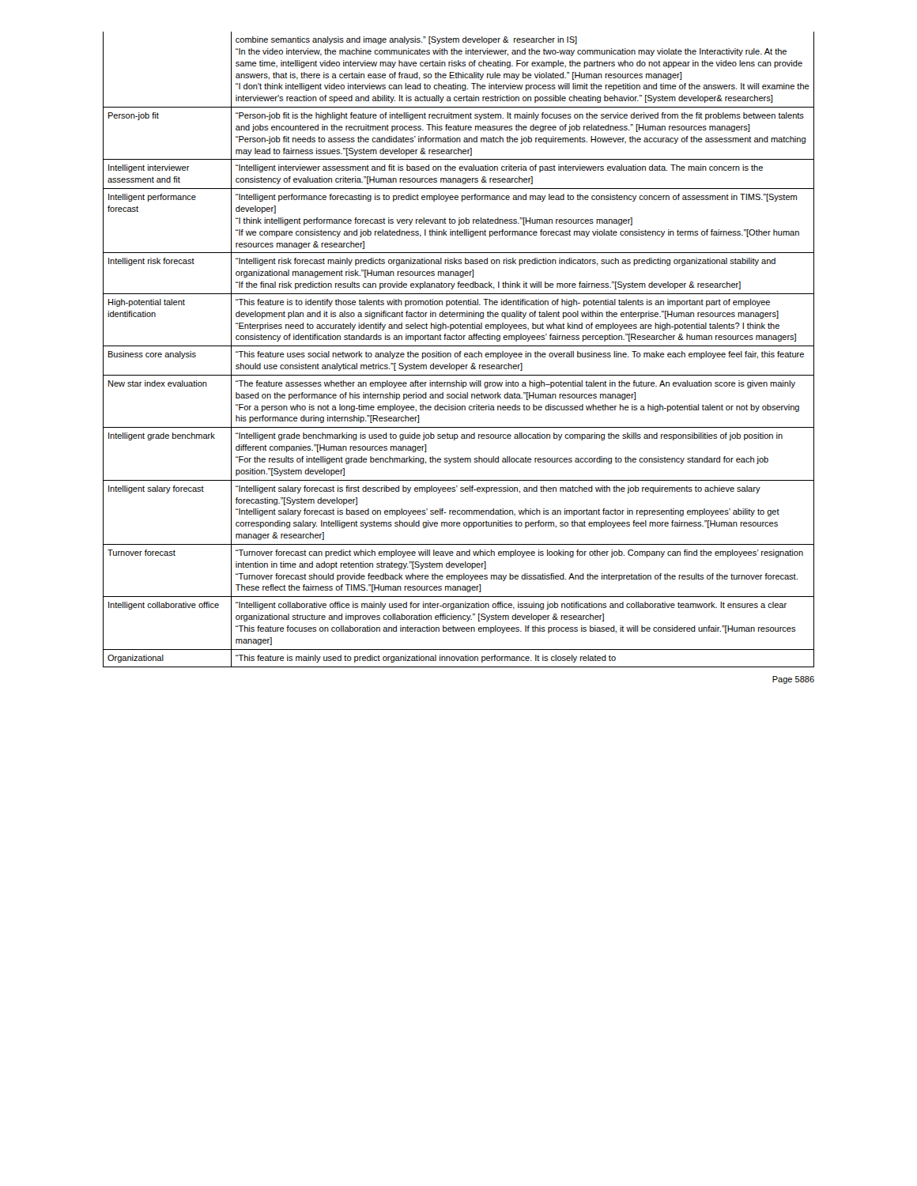| | combine semantics analysis and image analysis.” [System developer & researcher in IS] “In the video interview, the machine communicates with the interviewer, and the two-way communication may violate the Interactivity rule. At the same time, intelligent video interview may have certain risks of cheating. For example, the partners who do not appear in the video lens can provide answers, that is, there is a certain ease of fraud, so the Ethicality rule may be violated.” [Human resources manager] “I don't think intelligent video interviews can lead to cheating. The interview process will limit the repetition and time of the answers. It will examine the interviewer's reaction of speed and ability. It is actually a certain restriction on possible cheating behavior.” [System developer& researchers] |
| Person-job fit | “Person-job fit is the highlight feature of intelligent recruitment system. It mainly focuses on the service derived from the fit problems between talents and jobs encountered in the recruitment process. This feature measures the degree of job relatedness.” [Human resources managers] “Person-job fit needs to assess the candidates’ information and match the job requirements. However, the accuracy of the assessment and matching may lead to fairness issues.”[System developer & researcher] |
| Intelligent interviewer assessment and fit | “Intelligent interviewer assessment and fit is based on the evaluation criteria of past interviewers evaluation data. The main concern is the consistency of evaluation criteria.”[Human resources managers & researcher] |
| Intelligent performance forecast | “Intelligent performance forecasting is to predict employee performance and may lead to the consistency concern of assessment in TIMS.”[System developer] “I think intelligent performance forecast is very relevant to job relatedness.”[Human resources manager] “If we compare consistency and job relatedness, I think intelligent performance forecast may violate consistency in terms of fairness.”[Other human resources manager & researcher] |
| Intelligent risk forecast | “Intelligent risk forecast mainly predicts organizational risks based on risk prediction indicators, such as predicting organizational stability and organizational management risk.”[Human resources manager] “If the final risk prediction results can provide explanatory feedback, I think it will be more fairness.”[System developer & researcher] |
| High-potential talent identification | “This feature is to identify those talents with promotion potential. The identification of high- potential talents is an important part of employee development plan and it is also a significant factor in determining the quality of talent pool within the enterprise.”[Human resources managers] “Enterprises need to accurately identify and select high-potential employees, but what kind of employees are high-potential talents? I think the consistency of identification standards is an important factor affecting employees’ fairness perception.”[Researcher & human resources managers] |
| Business core analysis | “This feature uses social network to analyze the position of each employee in the overall business line. To make each employee feel fair, this feature should use consistent analytical metrics.”[ System developer & researcher] |
| New star index evaluation | “The feature assesses whether an employee after internship will grow into a high–potential talent in the future. An evaluation score is given mainly based on the performance of his internship period and social network data.”[Human resources manager] “For a person who is not a long-time employee, the decision criteria needs to be discussed whether he is a high-potential talent or not by observing his performance during internship.”[Researcher] |
| Intelligent grade benchmark | “Intelligent grade benchmarking is used to guide job setup and resource allocation by comparing the skills and responsibilities of job position in different companies.”[Human resources manager] “For the results of intelligent grade benchmarking, the system should allocate resources according to the consistency standard for each job position.”[System developer] |
| Intelligent salary forecast | “Intelligent salary forecast is first described by employees’ self-expression, and then matched with the job requirements to achieve salary forecasting.”[System developer] “Intelligent salary forecast is based on employees’ self- recommendation, which is an important factor in representing employees’ ability to get corresponding salary. Intelligent systems should give more opportunities to perform, so that employees feel more fairness.”[Human resources manager & researcher] |
| Turnover forecast | “Turnover forecast can predict which employee will leave and which employee is looking for other job. Company can find the employees’ resignation intention in time and adopt retention strategy.”[System developer] “Turnover forecast should provide feedback where the employees may be dissatisfied. And the interpretation of the results of the turnover forecast. These reflect the fairness of TIMS.”[Human resources manager] |
| Intelligent collaborative office | “Intelligent collaborative office is mainly used for inter-organization office, issuing job notifications and collaborative teamwork. It ensures a clear organizational structure and improves collaboration efficiency.” [System developer & researcher] “This feature focuses on collaboration and interaction between employees. If this process is biased, it will be considered unfair.”[Human resources manager] |
| Organizational | “This feature is mainly used to predict organizational innovation performance. It is closely related to |
Page 5886